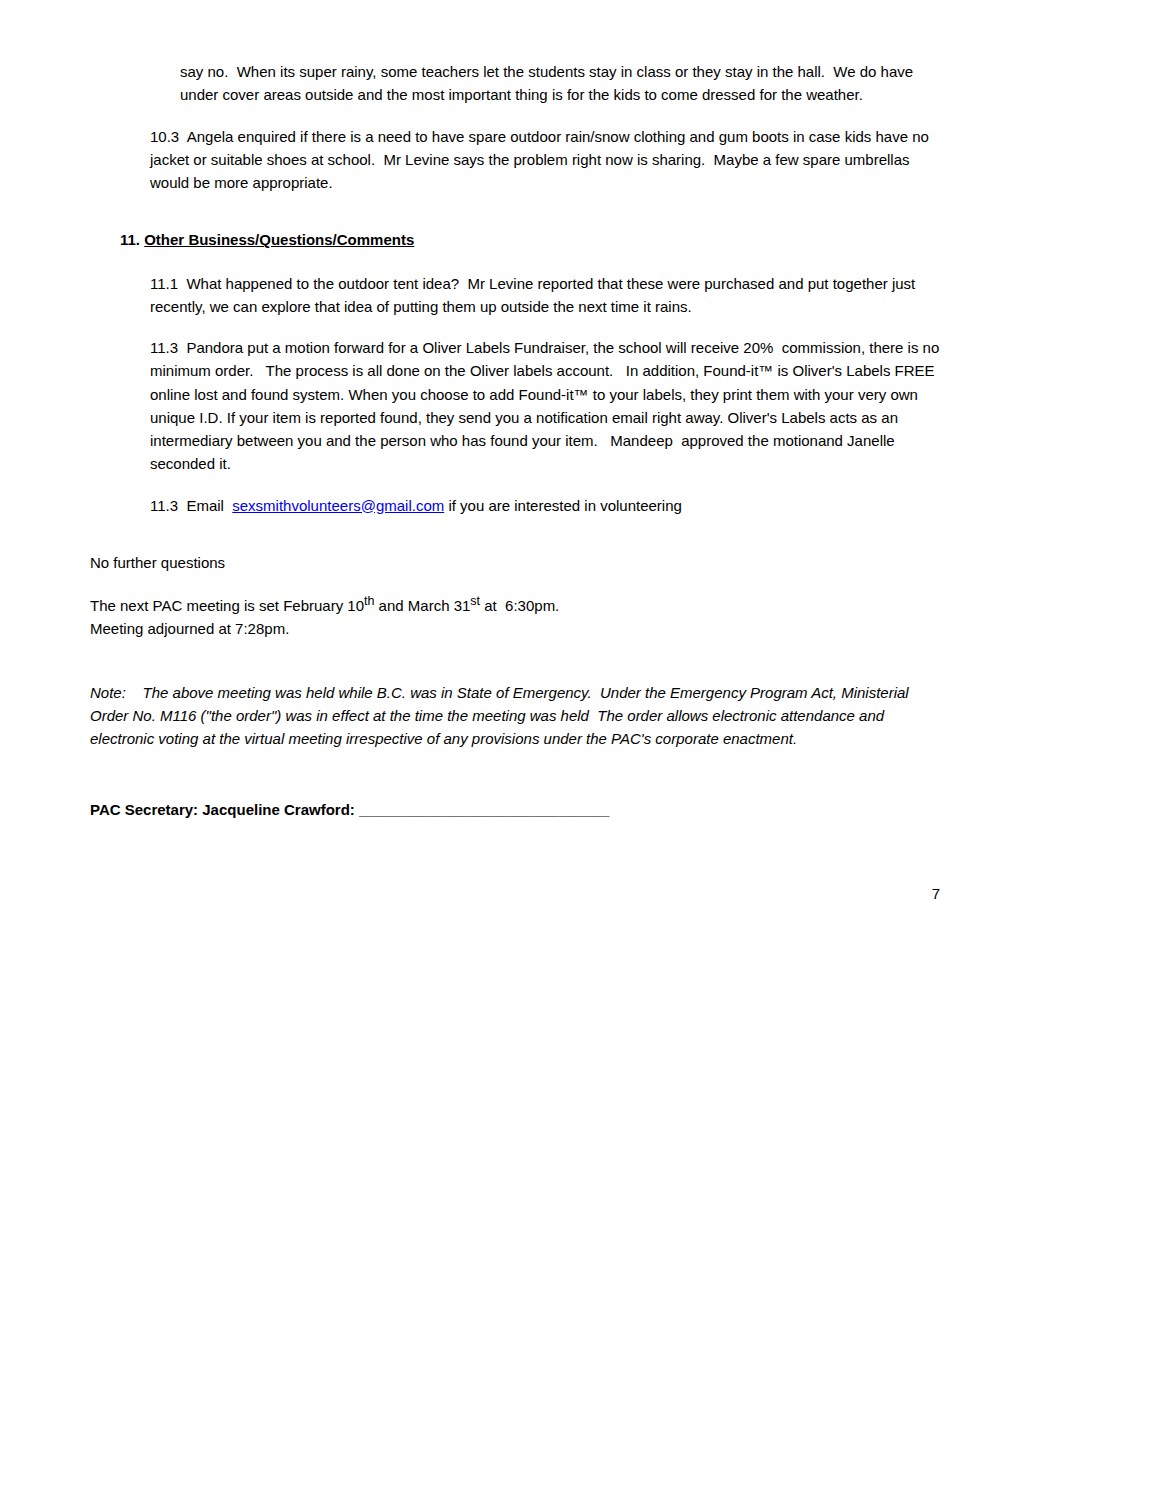say no. When its super rainy, some teachers let the students stay in class or they stay in the hall. We do have under cover areas outside and the most important thing is for the kids to come dressed for the weather.
10.3 Angela enquired if there is a need to have spare outdoor rain/snow clothing and gum boots in case kids have no jacket or suitable shoes at school. Mr Levine says the problem right now is sharing. Maybe a few spare umbrellas would be more appropriate.
11. Other Business/Questions/Comments
11.1 What happened to the outdoor tent idea? Mr Levine reported that these were purchased and put together just recently, we can explore that idea of putting them up outside the next time it rains.
11.3 Pandora put a motion forward for a Oliver Labels Fundraiser, the school will receive 20% commission, there is no minimum order. The process is all done on the Oliver labels account. In addition, Found-it™ is Oliver's Labels FREE online lost and found system. When you choose to add Found-it™ to your labels, they print them with your very own unique I.D. If your item is reported found, they send you a notification email right away. Oliver's Labels acts as an intermediary between you and the person who has found your item. Mandeep approved the motionand Janelle seconded it.
11.3 Email sexsmithvolunteers@gmail.com if you are interested in volunteering
No further questions
The next PAC meeting is set February 10th and March 31st at 6:30pm.
Meeting adjourned at 7:28pm.
Note: The above meeting was held while B.C. was in State of Emergency. Under the Emergency Program Act, Ministerial Order No. M116 ("the order") was in effect at the time the meeting was held The order allows electronic attendance and electronic voting at the virtual meeting irrespective of any provisions under the PAC's corporate enactment.
PAC Secretary: Jacqueline Crawford: ______________________________
7